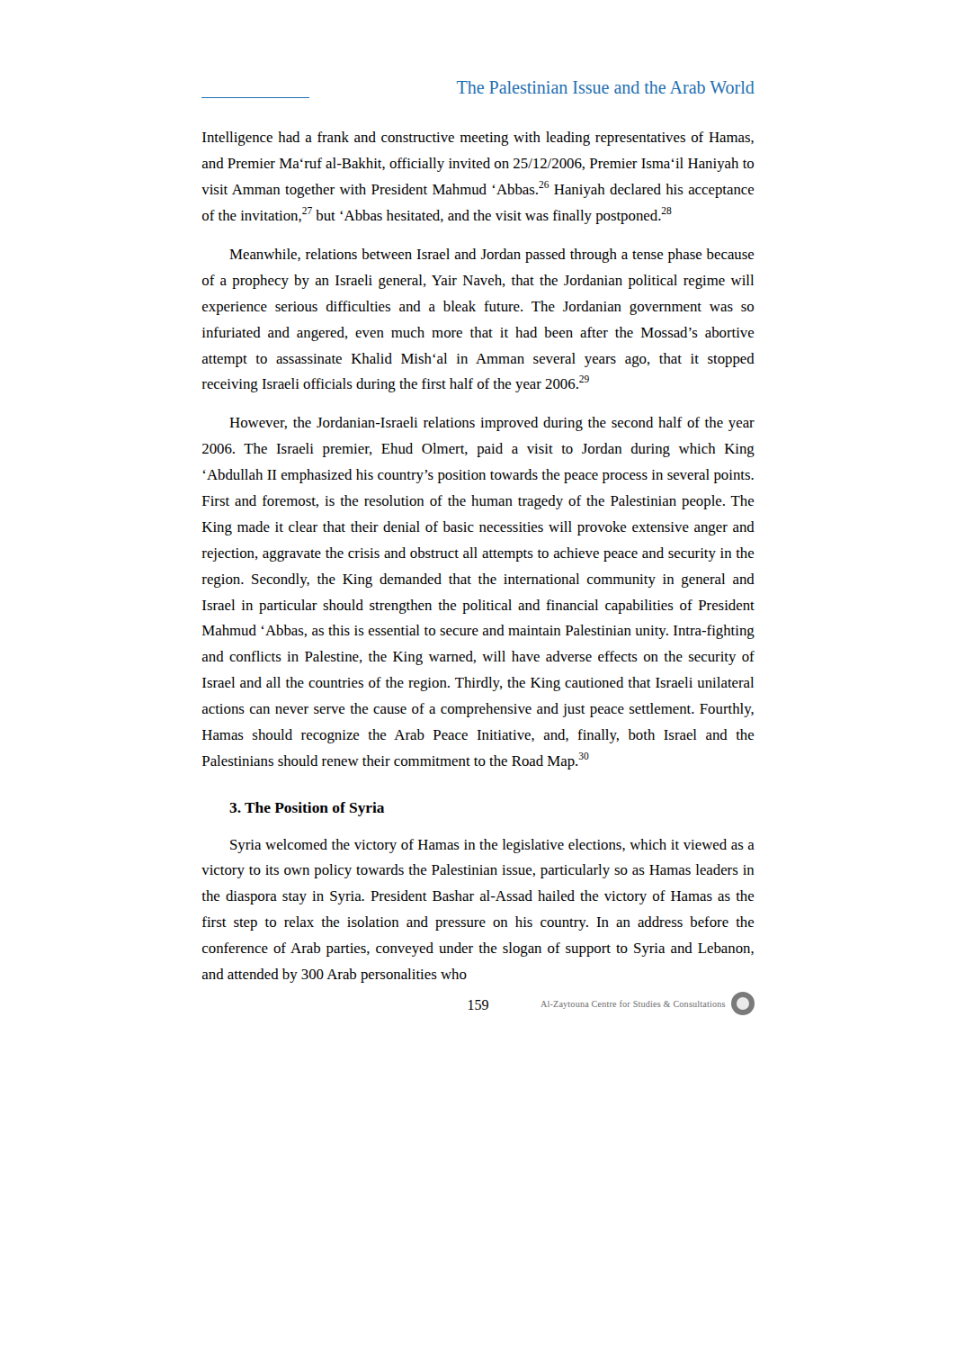The Palestinian Issue and the Arab World
Intelligence had a frank and constructive meeting with leading representatives of Hamas, and Premier Ma‘ruf al-Bakhit, officially invited on 25/12/2006, Premier Isma‘il Haniyah to visit Amman together with President Mahmud ‘Abbas.26 Haniyah declared his acceptance of the invitation,27 but ‘Abbas hesitated, and the visit was finally postponed.28
Meanwhile, relations between Israel and Jordan passed through a tense phase because of a prophecy by an Israeli general, Yair Naveh, that the Jordanian political regime will experience serious difficulties and a bleak future. The Jordanian government was so infuriated and angered, even much more that it had been after the Mossad’s abortive attempt to assassinate Khalid Mish‘al in Amman several years ago, that it stopped receiving Israeli officials during the first half of the year 2006.29
However, the Jordanian-Israeli relations improved during the second half of the year 2006. The Israeli premier, Ehud Olmert, paid a visit to Jordan during which King ‘Abdullah II emphasized his country’s position towards the peace process in several points. First and foremost, is the resolution of the human tragedy of the Palestinian people. The King made it clear that their denial of basic necessities will provoke extensive anger and rejection, aggravate the crisis and obstruct all attempts to achieve peace and security in the region. Secondly, the King demanded that the international community in general and Israel in particular should strengthen the political and financial capabilities of President Mahmud ‘Abbas, as this is essential to secure and maintain Palestinian unity. Intra-fighting and conflicts in Palestine, the King warned, will have adverse effects on the security of Israel and all the countries of the region. Thirdly, the King cautioned that Israeli unilateral actions can never serve the cause of a comprehensive and just peace settlement. Fourthly, Hamas should recognize the Arab Peace Initiative, and, finally, both Israel and the Palestinians should renew their commitment to the Road Map.30
3. The Position of Syria
Syria welcomed the victory of Hamas in the legislative elections, which it viewed as a victory to its own policy towards the Palestinian issue, particularly so as Hamas leaders in the diaspora stay in Syria. President Bashar al-Assad hailed the victory of Hamas as the first step to relax the isolation and pressure on his country. In an address before the conference of Arab parties, conveyed under the slogan of support to Syria and Lebanon, and attended by 300 Arab personalities who
159
Al-Zaytouna Centre for Studies & Consultations